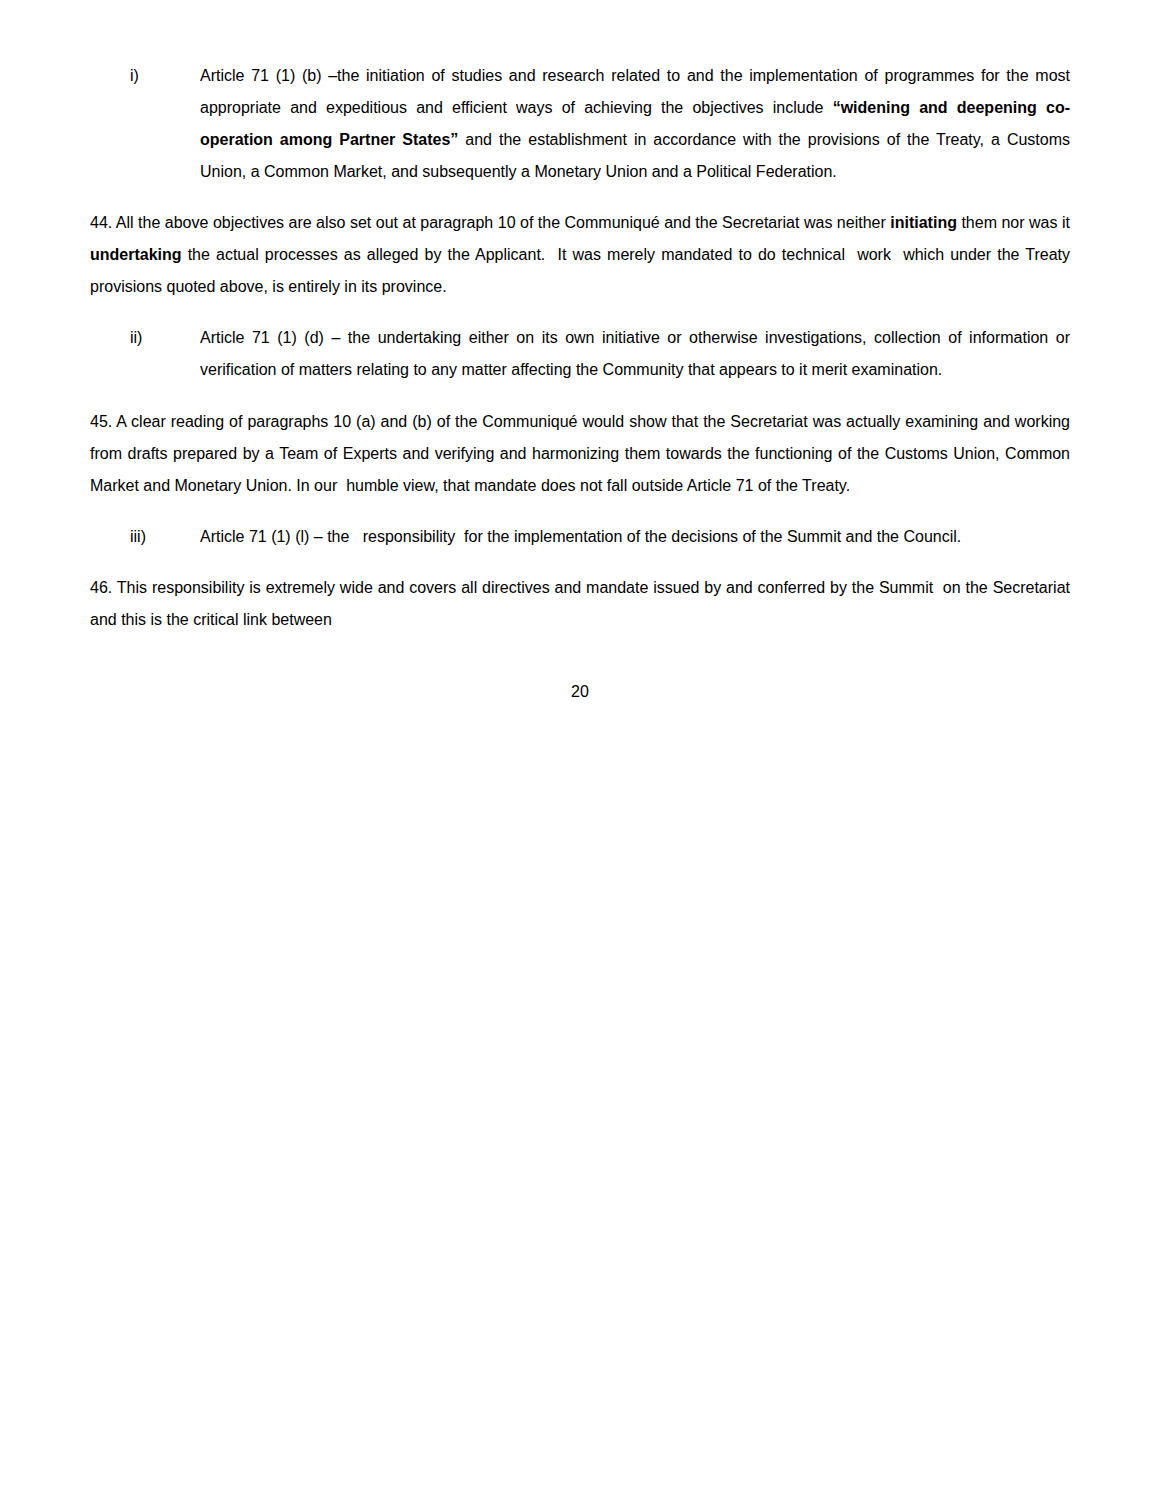i)
Article 71 (1) (b) –the initiation of studies and research related to and the implementation of programmes for the most appropriate and expeditious and efficient ways of achieving the objectives include “widening and deepening co-operation among Partner States” and the establishment in accordance with the provisions of the Treaty, a Customs Union, a Common Market, and subsequently a Monetary Union and a Political Federation.
44. All the above objectives are also set out at paragraph 10 of the Communiqué and the Secretariat was neither initiating them nor was it undertaking the actual processes as alleged by the Applicant. It was merely mandated to do technical work which under the Treaty provisions quoted above, is entirely in its province.
ii)
Article 71 (1) (d) – the undertaking either on its own initiative or otherwise investigations, collection of information or verification of matters relating to any matter affecting the Community that appears to it merit examination.
45. A clear reading of paragraphs 10 (a) and (b) of the Communiqué would show that the Secretariat was actually examining and working from drafts prepared by a Team of Experts and verifying and harmonizing them towards the functioning of the Customs Union, Common Market and Monetary Union. In our humble view, that mandate does not fall outside Article 71 of the Treaty.
iii)
Article 71 (1) (l) – the responsibility for the implementation of the decisions of the Summit and the Council.
46. This responsibility is extremely wide and covers all directives and mandate issued by and conferred by the Summit on the Secretariat and this is the critical link between
20